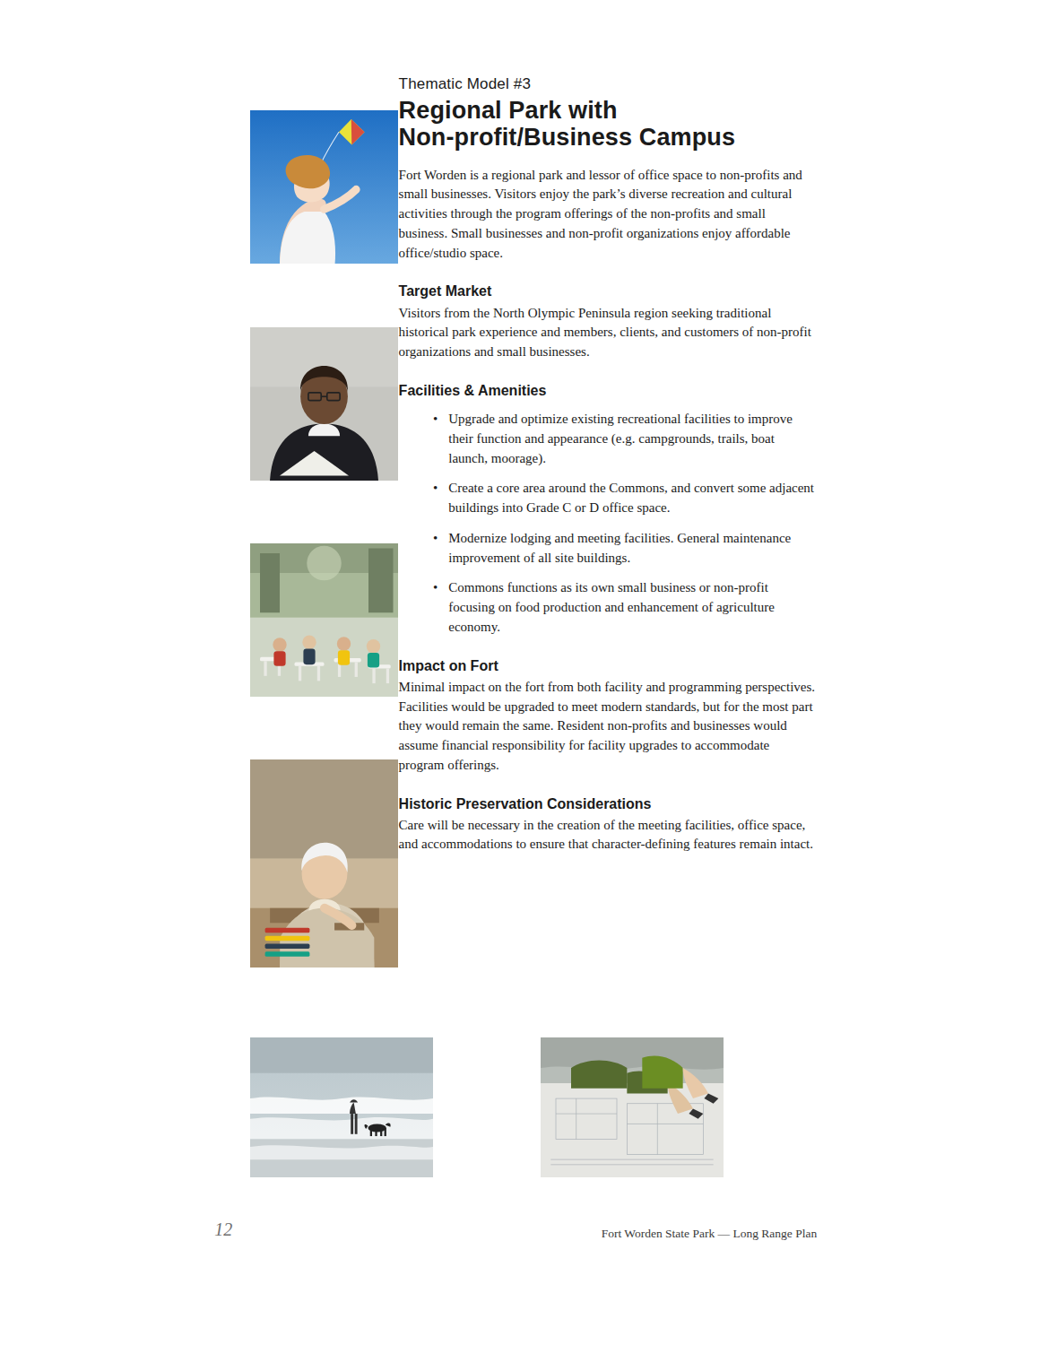Thematic Model #3
Regional Park with
Non-profit/Business Campus
Fort Worden is a regional park and lessor of office space to non-profits and small businesses. Visitors enjoy the park’s diverse recreation and cultural activities through the program offerings of the non-profits and small business. Small businesses and non-profit organizations enjoy affordable office/studio space.
Target Market
Visitors from the North Olympic Peninsula region seeking traditional historical park experience and members, clients, and customers of non-profit organizations and small businesses.
Facilities & Amenities
Upgrade and optimize existing recreational facilities to improve their function and appearance (e.g. campgrounds, trails, boat launch, moorage).
Create a core area around the Commons, and convert some adjacent buildings into Grade C or D office space.
Modernize lodging and meeting facilities. General maintenance improvement of all site buildings.
Commons functions as its own small business or non-profit focusing on food production and enhancement of agriculture economy.
Impact on Fort
Minimal impact on the fort from both facility and programming perspectives. Facilities would be upgraded to meet modern standards, but for the most part they would remain the same. Resident non-profits and businesses would assume financial responsibility for facility upgrades to accommodate program offerings.
Historic Preservation Considerations
Care will be necessary in the creation of the meeting facilities, office space, and accommodations to ensure that character-defining features remain intact.
12
Fort Worden State Park — Long Range Plan